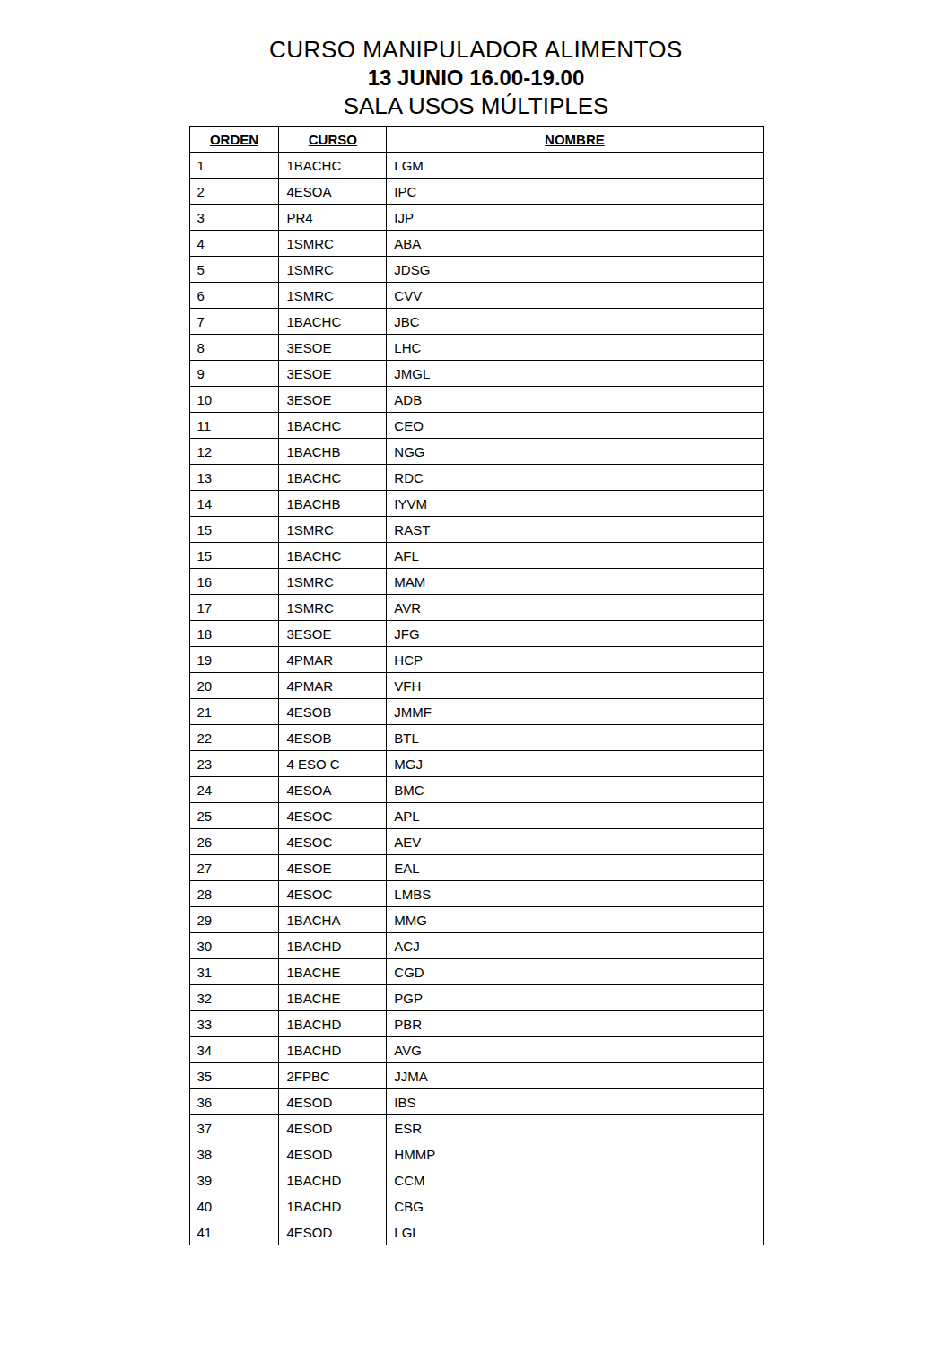CURSO MANIPULADOR ALIMENTOS
13 JUNIO 16.00-19.00
SALA USOS MÚLTIPLES
| ORDEN | CURSO | NOMBRE |
| --- | --- | --- |
| 1 | 1BACHC | LGM |
| 2 | 4ESOA | IPC |
| 3 | PR4 | IJP |
| 4 | 1SMRC | ABA |
| 5 | 1SMRC | JDSG |
| 6 | 1SMRC | CVV |
| 7 | 1BACHC | JBC |
| 8 | 3ESOE | LHC |
| 9 | 3ESOE | JMGL |
| 10 | 3ESOE | ADB |
| 11 | 1BACHC | CEO |
| 12 | 1BACHB | NGG |
| 13 | 1BACHC | RDC |
| 14 | 1BACHB | IYVM |
| 15 | 1SMRC | RAST |
| 15 | 1BACHC | AFL |
| 16 | 1SMRC | MAM |
| 17 | 1SMRC | AVR |
| 18 | 3ESOE | JFG |
| 19 | 4PMAR | HCP |
| 20 | 4PMAR | VFH |
| 21 | 4ESOB | JMMF |
| 22 | 4ESOB | BTL |
| 23 | 4 ESO C | MGJ |
| 24 | 4ESOA | BMC |
| 25 | 4ESOC | APL |
| 26 | 4ESOC | AEV |
| 27 | 4ESOE | EAL |
| 28 | 4ESOC | LMBS |
| 29 | 1BACHA | MMG |
| 30 | 1BACHD | ACJ |
| 31 | 1BACHE | CGD |
| 32 | 1BACHE | PGP |
| 33 | 1BACHD | PBR |
| 34 | 1BACHD | AVG |
| 35 | 2FPBC | JJMA |
| 36 | 4ESOD | IBS |
| 37 | 4ESOD | ESR |
| 38 | 4ESOD | HMMP |
| 39 | 1BACHD | CCM |
| 40 | 1BACHD | CBG |
| 41 | 4ESOD | LGL |